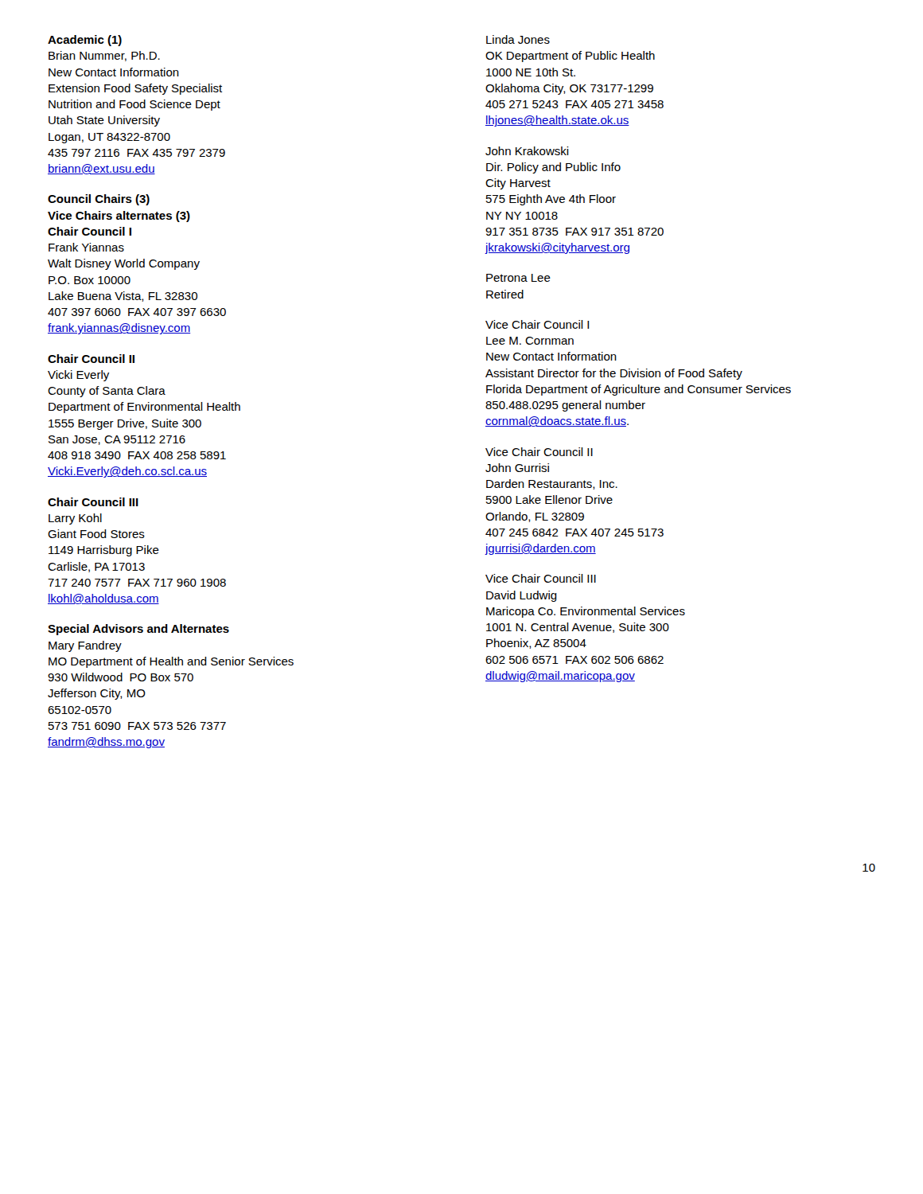Academic (1)
Brian Nummer, Ph.D.
New Contact Information
Extension Food Safety Specialist
Nutrition and Food Science Dept
Utah State University
Logan, UT 84322-8700
435 797 2116 FAX 435 797 2379
briann@ext.usu.edu
Council Chairs (3)
Vice Chairs alternates (3)
Chair Council I
Frank Yiannas
Walt Disney World Company
P.O. Box 10000
Lake Buena Vista, FL 32830
407 397 6060 FAX 407 397 6630
frank.yiannas@disney.com
Chair Council II
Vicki Everly
County of Santa Clara
Department of Environmental Health
1555 Berger Drive, Suite 300
San Jose, CA 95112 2716
408 918 3490 FAX 408 258 5891
Vicki.Everly@deh.co.scl.ca.us
Chair Council III
Larry Kohl
Giant Food Stores
1149 Harrisburg Pike
Carlisle, PA 17013
717 240 7577 FAX 717 960 1908
lkohl@aholdusa.com
Special Advisors and Alternates
Mary Fandrey
MO Department of Health and Senior Services
930 Wildwood PO Box 570
Jefferson City, MO
65102-0570
573 751 6090 FAX 573 526 7377
fandrm@dhss.mo.gov
Linda Jones
OK Department of Public Health
1000 NE 10th St.
Oklahoma City, OK 73177-1299
405 271 5243 FAX 405 271 3458
lhjones@health.state.ok.us
John Krakowski
Dir. Policy and Public Info
City Harvest
575 Eighth Ave 4th Floor
NY NY 10018
917 351 8735 FAX 917 351 8720
jkrakowski@cityharvest.org
Petrona Lee
Retired
Vice Chair Council I
Lee M. Cornman
New Contact Information
Assistant Director for the Division of Food Safety
Florida Department of Agriculture and Consumer Services
850.488.0295 general number
cornmal@doacs.state.fl.us.
Vice Chair Council II
John Gurrisi
Darden Restaurants, Inc.
5900 Lake Ellenor Drive
Orlando, FL 32809
407 245 6842 FAX 407 245 5173
jgurrisi@darden.com
Vice Chair Council III
David Ludwig
Maricopa Co. Environmental Services
1001 N. Central Avenue, Suite 300
Phoenix, AZ 85004
602 506 6571 FAX 602 506 6862
dludwig@mail.maricopa.gov
10